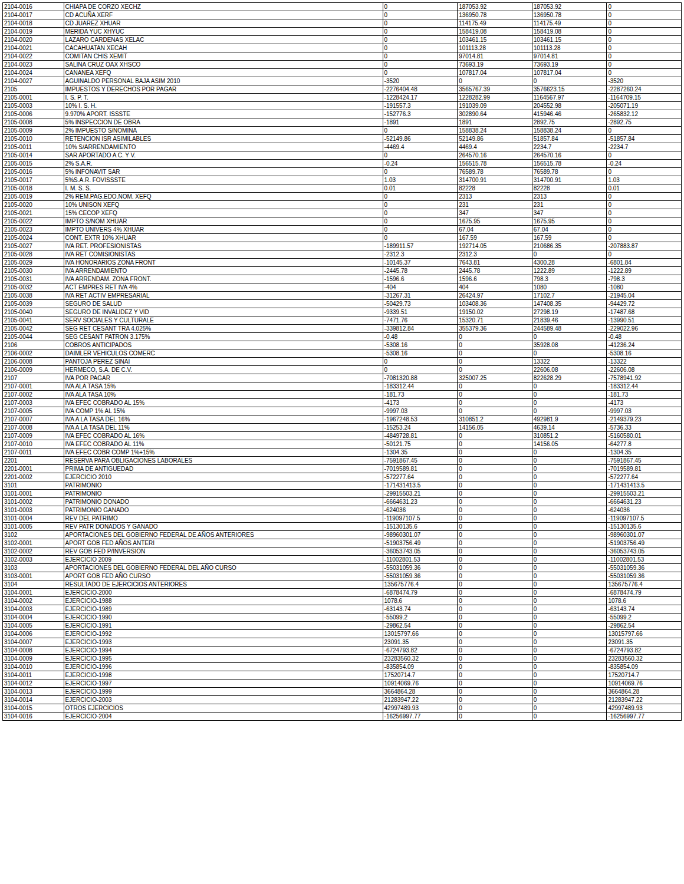| 2104-0016 | CHIAPA DE CORZO XECHZ | 0 | 187053.92 | 187053.92 | 0 |
| 2104-0017 | CD ACUÑA XERF | 0 | 136950.78 | 136950.78 | 0 |
| 2104-0018 | CD JUAREZ XHUAR | 0 | 114175.49 | 114175.49 | 0 |
| 2104-0019 | MERIDA YUC XHYUC | 0 | 158419.08 | 158419.08 | 0 |
| 2104-0020 | LAZARO CARDENAS XELAC | 0 | 103461.15 | 103461.15 | 0 |
| 2104-0021 | CACAHUATAN XECAH | 0 | 101113.28 | 101113.28 | 0 |
| 2104-0022 | COMITAN CHIS XEMIT | 0 | 97014.81 | 97014.81 | 0 |
| 2104-0023 | SALINA CRUZ OAX XHSCO | 0 | 73693.19 | 73693.19 | 0 |
| 2104-0024 | CANANEA XEFQ | 0 | 107817.04 | 107817.04 | 0 |
| 2104-0027 | AGUINALDO PERSONAL BAJA ASIM 2010 | -3520 | 0 | 0 | -3520 |
| 2105 | IMPUESTOS Y DERECHOS POR PAGAR | -2276404.48 | 3565767.39 | 3576623.15 | -2287260.24 |
| 2105-0001 | I. S. P. T. | -1228424.17 | 1228282.99 | 1164567.97 | -1164709.15 |
| 2105-0003 | 10% I. S. H. | -191557.3 | 191039.09 | 204552.98 | -205071.19 |
| 2105-0006 | 9.970% APORT. ISSSTE | -152776.3 | 302890.64 | 415946.46 | -265832.12 |
| 2105-0008 | 5% INSPECCION DE OBRA | -1891 | 1891 | 2892.75 | -2892.75 |
| 2105-0009 | 2% IMPUESTO S/NOMINA | 0 | 158838.24 | 158838.24 | 0 |
| 2105-0010 | RETENCION ISR ASIMILABLES | -52149.86 | 52149.86 | 51857.84 | -51857.84 |
| 2105-0011 | 10% S/ARRENDAMIENTO | -4469.4 | 4469.4 | 2234.7 | -2234.7 |
| 2105-0014 | SAR APORTADO A C. Y V. | 0 | 264570.16 | 264570.16 | 0 |
| 2105-0015 | 2% S.A.R. | -0.24 | 156515.78 | 156515.78 | -0.24 |
| 2105-0016 | 5% INFONAVIT SAR | 0 | 76589.78 | 76589.78 | 0 |
| 2105-0017 | 5%S.A.R. FOVISSSTE | 1.03 | 314700.91 | 314700.91 | 1.03 |
| 2105-0018 | I. M. S. S. | 0.01 | 82228 | 82228 | 0.01 |
| 2105-0019 | 2% REM.PAG.EDO.NOM. XEFQ | 0 | 2313 | 2313 | 0 |
| 2105-0020 | 10% UNISON XEFQ | 0 | 231 | 231 | 0 |
| 2105-0021 | 15% CECOP XEFQ | 0 | 347 | 347 | 0 |
| 2105-0022 | IMPTO S/NOM XHUAR | 0 | 1675.95 | 1675.95 | 0 |
| 2105-0023 | IMPTO UNIVERS 4% XHUAR | 0 | 67.04 | 67.04 | 0 |
| 2105-0024 | CONT. EXTR 10% XHUAR | 0 | 167.59 | 167.59 | 0 |
| 2105-0027 | IVA RET. PROFESIONISTAS | -189911.57 | 192714.05 | 210686.35 | -207883.87 |
| 2105-0028 | IVA RET COMISIONISTAS | -2312.3 | 2312.3 | 0 | 0 |
| 2105-0029 | IVA HONORARIOS ZONA FRONT | -10145.37 | 7643.81 | 4300.28 | -6801.84 |
| 2105-0030 | IVA ARRENDAMIENTO | -2445.78 | 2445.78 | 1222.89 | -1222.89 |
| 2105-0031 | IVA ARRENDAM. ZONA FRONT. | -1596.6 | 1596.6 | 798.3 | -798.3 |
| 2105-0032 | ACT EMPRES RET IVA 4% | -404 | 404 | 1080 | -1080 |
| 2105-0038 | IVA RET ACTIV EMPRESARIAL | -31267.31 | 26424.97 | 17102.7 | -21945.04 |
| 2105-0039 | SEGURO DE SALUD | -50429.73 | 103408.36 | 147408.35 | -94429.72 |
| 2105-0040 | SEGURO DE INVALIDEZ Y VID | -9339.51 | 19150.02 | 27298.19 | -17487.68 |
| 2105-0041 | SERV SOCIALES Y CULTURALE | -7471.76 | 15320.71 | 21839.46 | -13990.51 |
| 2105-0042 | SEG RET CESANT TRA 4.025% | -339812.84 | 355379.36 | 244589.48 | -229022.96 |
| 2105-0044 | SEG CESANT PATRON 3.175% | -0.48 | 0 | 0 | -0.48 |
| 2106 | COBROS ANTICIPADOS | -5308.16 | 0 | 35928.08 | -41236.24 |
| 2106-0002 | DAIMLER VEHICULOS COMERC | -5308.16 | 0 | 0 | -5308.16 |
| 2106-0008 | PANTOJA PEREZ SINAI | 0 | 0 | 13322 | -13322 |
| 2106-0009 | HERMECO, S.A. DE C.V. | 0 | 0 | 22606.08 | -22606.08 |
| 2107 | IVA POR PAGAR | -7081320.88 | 325007.25 | 822628.29 | -7578941.92 |
| 2107-0001 | IVA ALA TASA 15% | -183312.44 | 0 | 0 | -183312.44 |
| 2107-0002 | IVA ALA TASA 10% | -181.73 | 0 | 0 | -181.73 |
| 2107-0003 | IVA EFEC COBRADO AL 15% | -4173 | 0 | 0 | -4173 |
| 2107-0005 | IVA COMP 1% AL 15% | -9997.03 | 0 | 0 | -9997.03 |
| 2107-0007 | IVA A LA TASA DEL 16% | -1967248.53 | 310851.2 | 492981.9 | -2149379.23 |
| 2107-0008 | IVA A LA TASA DEL 11% | -15253.24 | 14156.05 | 4639.14 | -5736.33 |
| 2107-0009 | IVA EFEC COBRADO AL 16% | -4849728.81 | 0 | 310851.2 | -5160580.01 |
| 2107-0010 | IVA EFEC COBRADO AL 11% | -50121.75 | 0 | 14156.05 | -64277.8 |
| 2107-0011 | IVA EFEC COBR COMP 1%+15% | -1304.35 | 0 | 0 | -1304.35 |
| 2201 | RESERVA PARA OBLIGACIONES LABORALES | -7591867.45 | 0 | 0 | -7591867.45 |
| 2201-0001 | PRIMA DE ANTIGUEDAD | -7019589.81 | 0 | 0 | -7019589.81 |
| 2201-0002 | EJERCICIO 2010 | -572277.64 | 0 | 0 | -572277.64 |
| 3101 | PATRIMONIO | -171431413.5 | 0 | 0 | -171431413.5 |
| 3101-0001 | PATRIMONIO | -29915503.21 | 0 | 0 | -29915503.21 |
| 3101-0002 | PATRIMONIO DONADO | -6664631.23 | 0 | 0 | -6664631.23 |
| 3101-0003 | PATRIMONIO GANADO | -624036 | 0 | 0 | -624036 |
| 3101-0004 | REV DEL PATRIMO | -119097107.5 | 0 | 0 | -119097107.5 |
| 3101-0005 | REV PATR DONADOS Y GANADO | -15130135.6 | 0 | 0 | -15130135.6 |
| 3102 | APORTACIONES DEL GOBIERNO FEDERAL DE AÑOS ANTERIORES | -98960301.07 | 0 | 0 | -98960301.07 |
| 3102-0001 | APORT GOB FED AÑOS ANTERI | -51903756.49 | 0 | 0 | -51903756.49 |
| 3102-0002 | REV GOB FED P/INVERSION | -36053743.05 | 0 | 0 | -36053743.05 |
| 3102-0003 | EJERCICIO 2009 | -11002801.53 | 0 | 0 | -11002801.53 |
| 3103 | APORTACIONES DEL GOBIERNO FEDERAL DEL AÑO CURSO | -55031059.36 | 0 | 0 | -55031059.36 |
| 3103-0001 | APORT GOB FED AÑO CURSO | -55031059.36 | 0 | 0 | -55031059.36 |
| 3104 | RESULTADO DE EJERCICIOS ANTERIORES | 135675776.4 | 0 | 0 | 135675776.4 |
| 3104-0001 | EJERCICIO-2000 | -6878474.79 | 0 | 0 | -6878474.79 |
| 3104-0002 | EJERCICIO-1988 | 1078.6 | 0 | 0 | 1078.6 |
| 3104-0003 | EJERCICIO-1989 | -63143.74 | 0 | 0 | -63143.74 |
| 3104-0004 | EJERCICIO-1990 | -55099.2 | 0 | 0 | -55099.2 |
| 3104-0005 | EJERCICIO-1991 | -29862.54 | 0 | 0 | -29862.54 |
| 3104-0006 | EJERCICIO-1992 | 13015797.66 | 0 | 0 | 13015797.66 |
| 3104-0007 | EJERCICIO-1993 | 23091.35 | 0 | 0 | 23091.35 |
| 3104-0008 | EJERCICIO-1994 | -6724793.82 | 0 | 0 | -6724793.82 |
| 3104-0009 | EJERCICIO-1995 | 23283560.32 | 0 | 0 | 23283560.32 |
| 3104-0010 | EJERCICIO-1996 | -835854.09 | 0 | 0 | -835854.09 |
| 3104-0011 | EJERCICIO-1998 | 17520714.7 | 0 | 0 | 17520714.7 |
| 3104-0012 | EJERCICIO-1997 | 10914069.76 | 0 | 0 | 10914069.76 |
| 3104-0013 | EJERCICIO-1999 | 3664864.28 | 0 | 0 | 3664864.28 |
| 3104-0014 | EJERCICIO-2003 | 21283947.22 | 0 | 0 | 21283947.22 |
| 3104-0015 | OTROS EJERCICIOS | 42997489.93 | 0 | 0 | 42997489.93 |
| 3104-0016 | EJERCICIO-2004 | -16256997.77 | 0 | 0 | -16256997.77 |